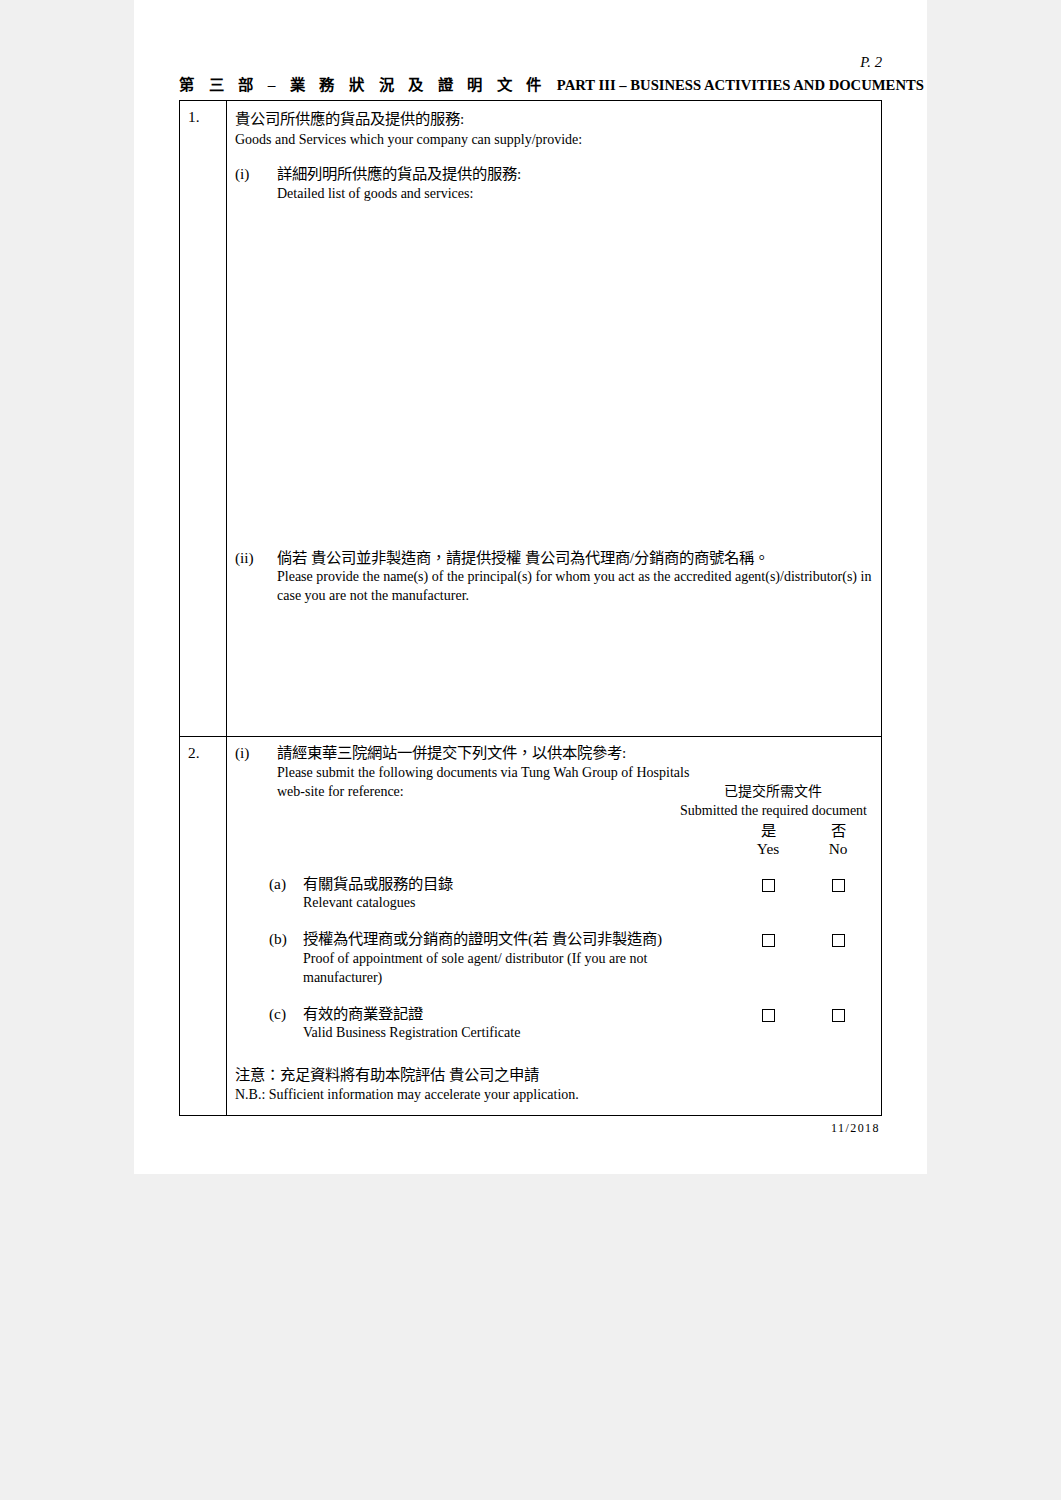P. 2
第 三 部 – 業 務 狀 況 及 證 明 文 件
PART III – BUSINESS ACTIVITIES AND DOCUMENTS
| 1. | 貴公司所供應的貨品及提供的服務: Goods and Services which your company can supply/provide: (i) 詳細列明所供應的貨品及提供的服務: Detailed list of goods and services: (ii) 倘若 貴公司並非製造商，請提供授權 貴公司為代理商/分銷商的商號名稱。 Please provide the name(s) of the principal(s) for whom you act as the accredited agent(s)/distributor(s) in case you are not the manufacturer. |
| 2. | (i) 請經東華三院網站一併提交下列文件，以供本院參考: Please submit the following documents via Tung Wah Group of Hospitals web-site for reference: 已提交所需文件 Submitted the required document 是 Yes 否 No (a) 有關貨品或服務的目錄 Relevant catalogues (b) 授權為代理商或分銷商的證明文件(若 貴公司非製造商) Proof of appointment of sole agent/ distributor (If you are not manufacturer) (c) 有效的商業登記證 Valid Business Registration Certificate 注意：充足資料將有助本院評估 貴公司之申請 N.B.: Sufficient information may accelerate your application. |
11/2018